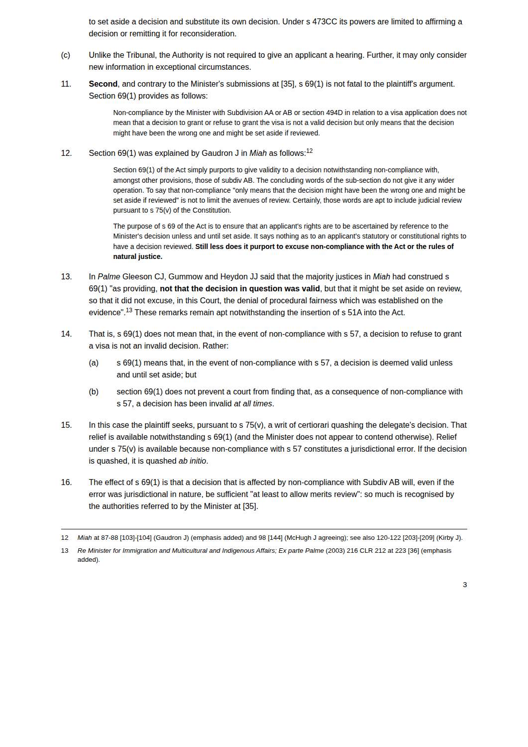to set aside a decision and substitute its own decision. Under s 473CC its powers are limited to affirming a decision or remitting it for reconsideration.
(c) Unlike the Tribunal, the Authority is not required to give an applicant a hearing. Further, it may only consider new information in exceptional circumstances.
11. Second, and contrary to the Minister's submissions at [35], s 69(1) is not fatal to the plaintiff's argument. Section 69(1) provides as follows:
Non-compliance by the Minister with Subdivision AA or AB or section 494D in relation to a visa application does not mean that a decision to grant or refuse to grant the visa is not a valid decision but only means that the decision might have been the wrong one and might be set aside if reviewed.
12. Section 69(1) was explained by Gaudron J in Miah as follows:12
Section 69(1) of the Act simply purports to give validity to a decision notwithstanding non-compliance with, amongst other provisions, those of subdiv AB. The concluding words of the sub-section do not give it any wider operation. To say that non-compliance "only means that the decision might have been the wrong one and might be set aside if reviewed" is not to limit the avenues of review. Certainly, those words are apt to include judicial review pursuant to s 75(v) of the Constitution.
The purpose of s 69 of the Act is to ensure that an applicant's rights are to be ascertained by reference to the Minister's decision unless and until set aside. It says nothing as to an applicant's statutory or constitutional rights to have a decision reviewed. Still less does it purport to excuse non-compliance with the Act or the rules of natural justice.
13. In Palme Gleeson CJ, Gummow and Heydon JJ said that the majority justices in Miah had construed s 69(1) "as providing, not that the decision in question was valid, but that it might be set aside on review, so that it did not excuse, in this Court, the denial of procedural fairness which was established on the evidence".13 These remarks remain apt notwithstanding the insertion of s 51A into the Act.
14. That is, s 69(1) does not mean that, in the event of non-compliance with s 57, a decision to refuse to grant a visa is not an invalid decision. Rather:
(a) s 69(1) means that, in the event of non-compliance with s 57, a decision is deemed valid unless and until set aside; but
(b) section 69(1) does not prevent a court from finding that, as a consequence of non-compliance with s 57, a decision has been invalid at all times.
15. In this case the plaintiff seeks, pursuant to s 75(v), a writ of certiorari quashing the delegate's decision. That relief is available notwithstanding s 69(1) (and the Minister does not appear to contend otherwise). Relief under s 75(v) is available because non-compliance with s 57 constitutes a jurisdictional error. If the decision is quashed, it is quashed ab initio.
16. The effect of s 69(1) is that a decision that is affected by non-compliance with Subdiv AB will, even if the error was jurisdictional in nature, be sufficient "at least to allow merits review": so much is recognised by the authorities referred to by the Minister at [35].
12 Miah at 87-88 [103]-[104] (Gaudron J) (emphasis added) and 98 [144] (McHugh J agreeing); see also 120-122 [203]-[209] (Kirby J).
13 Re Minister for Immigration and Multicultural and Indigenous Affairs; Ex parte Palme (2003) 216 CLR 212 at 223 [36] (emphasis added).
3